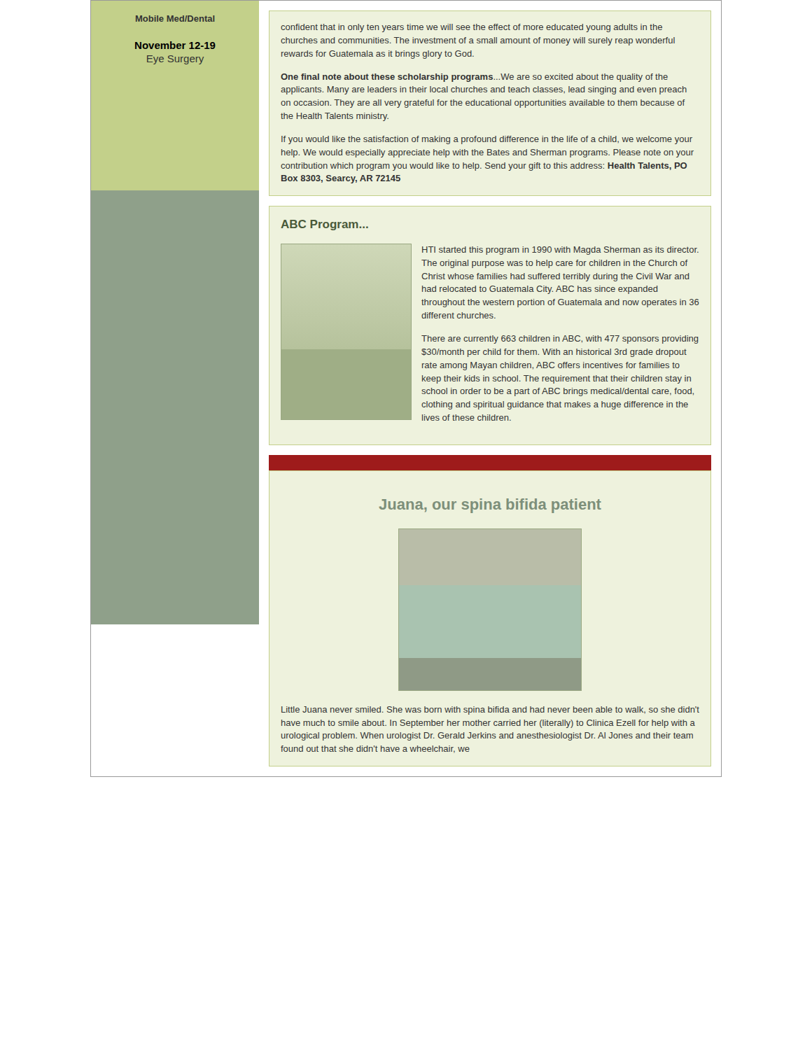| Mobile Med/Dental November 12-19 Eye Surgery | confident that in only ten years time we will see the effect of more educated young adults in the churches and communities. The investment of a small amount of money will surely reap wonderful rewards for Guatemala as it brings glory to God. One final note about these scholarship programs ...We are so excited about the quality of the applicants. Many are leaders in their local churches and teach classes, lead singing and even preach on occasion. They are all very grateful for the educational opportunities available to them because of the Health Talents ministry. If you would like the satisfaction of making a profound difference in the life of a child, we welcome your help. We would especially appreciate help with the Bates and Sherman programs. Please note on your contribution which program you would like to help. Send your gift to this address: Health Talents, PO Box 8303, Searcy, AR 72145 ABC Program... HTI started this program in 1990 with Magda Sherman as its director. The original purpose was to help care for children in the Church of Christ whose families had suffered terribly during the Civil War and had relocated to Guatemala City. ABC has since expanded throughout the western portion of Guatemala and now operates in 36 different churches. There are currently 663 children in ABC, with 477 sponsors providing $30/month per child for them. With an historical 3rd grade dropout rate among Mayan children, ABC offers incentives for families to keep their kids in school. The requirement that their children stay in school in order to be a part of ABC brings medical/dental care, food, clothing and spiritual guidance that makes a huge difference in the lives of these children. Juana, our spina bifida patient Little Juana never smiled. She was born with spina bifida and had never been able to walk, so she didn't have much to smile about. In September her mother carried her (literally) to Clinica Ezell for help with a urological problem. When urologist Dr. Gerald Jerkins and anesthesiologist Dr. Al Jones and their team found out that she didn't have a wheelchair, we |